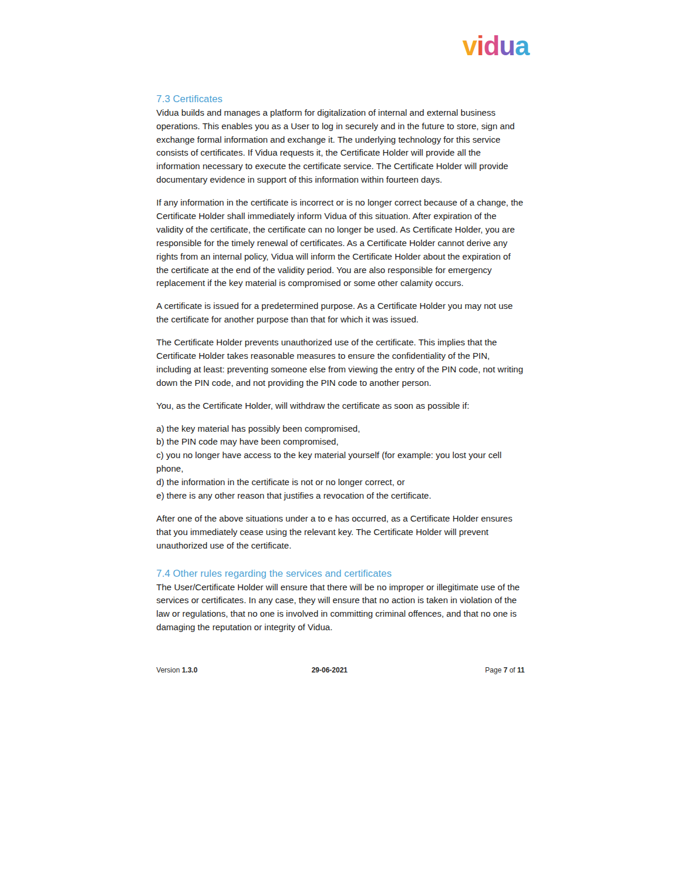vidua
7.3 Certificates
Vidua builds and manages a platform for digitalization of internal and external business operations. This enables you as a User to log in securely and in the future to store, sign and exchange formal information and exchange it. The underlying technology for this service consists of certificates. If Vidua requests it, the Certificate Holder will provide all the information necessary to execute the certificate service. The Certificate Holder will provide documentary evidence in support of this information within fourteen days.
If any information in the certificate is incorrect or is no longer correct because of a change, the Certificate Holder shall immediately inform Vidua of this situation. After expiration of the validity of the certificate, the certificate can no longer be used. As Certificate Holder, you are responsible for the timely renewal of certificates. As a Certificate Holder cannot derive any rights from an internal policy, Vidua will inform the Certificate Holder about the expiration of the certificate at the end of the validity period. You are also responsible for emergency replacement if the key material is compromised or some other calamity occurs.
A certificate is issued for a predetermined purpose. As a Certificate Holder you may not use the certificate for another purpose than that for which it was issued.
The Certificate Holder prevents unauthorized use of the certificate. This implies that the Certificate Holder takes reasonable measures to ensure the confidentiality of the PIN, including at least: preventing someone else from viewing the entry of the PIN code, not writing down the PIN code, and not providing the PIN code to another person.
You, as the Certificate Holder, will withdraw the certificate as soon as possible if:
a) the key material has possibly been compromised,
b) the PIN code may have been compromised,
c) you no longer have access to the key material yourself (for example: you lost your cell phone,
d) the information in the certificate is not or no longer correct, or
e) there is any other reason that justifies a revocation of the certificate.
After one of the above situations under a to e has occurred, as a Certificate Holder ensures that you immediately cease using the relevant key. The Certificate Holder will prevent unauthorized use of the certificate.
7.4 Other rules regarding the services and certificates
The User/Certificate Holder will ensure that there will be no improper or illegitimate use of the services or certificates. In any case, they will ensure that no action is taken in violation of the law or regulations, that no one is involved in committing criminal offences, and that no one is damaging the reputation or integrity of Vidua.
Version 1.3.0
29-06-2021
Page 7 of 11